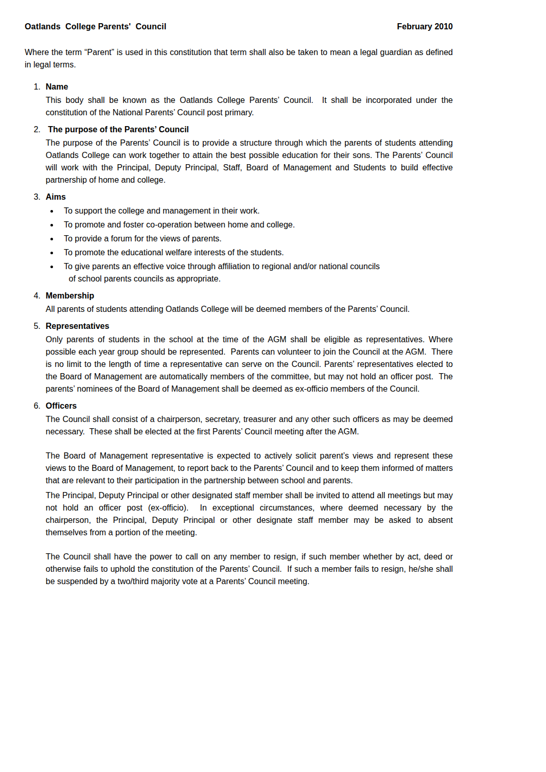Oatlands College Parents' Council February 2010
Where the term “Parent” is used in this constitution that term shall also be taken to mean a legal guardian as defined in legal terms.
Name
This body shall be known as the Oatlands College Parents’ Council. It shall be incorporated under the constitution of the National Parents’ Council post primary.
The purpose of the Parents’ Council
The purpose of the Parents’ Council is to provide a structure through which the parents of students attending Oatlands College can work together to attain the best possible education for their sons. The Parents’ Council will work with the Principal, Deputy Principal, Staff, Board of Management and Students to build effective partnership of home and college.
Aims
To support the college and management in their work.
To promote and foster co-operation between home and college.
To provide a forum for the views of parents.
To promote the educational welfare interests of the students.
To give parents an effective voice through affiliation to regional and/or national councilsof school parents councils as appropriate.
Membership
All parents of students attending Oatlands College will be deemed members of the Parents’ Council.
Representatives
Only parents of students in the school at the time of the AGM shall be eligible as representatives. Where possible each year group should be represented. Parents can volunteer to join the Council at the AGM. There is no limit to the length of time a representative can serve on the Council. Parents’ representatives elected to the Board of Management are automatically members of the committee, but may not hold an officer post. The parents’ nominees of the Board of Management shall be deemed as ex-officio members of the Council.
Officers
The Council shall consist of a chairperson, secretary, treasurer and any other such officers as may be deemed necessary. These shall be elected at the first Parents’ Council meeting after the AGM.
The Board of Management representative is expected to actively solicit parent’s views and represent these views to the Board of Management, to report back to the Parents’ Council and to keep them informed of matters that are relevant to their participation in the partnership between school and parents.
The Principal, Deputy Principal or other designated staff member shall be invited to attend all meetings but may not hold an officer post (ex-officio). In exceptional circumstances, where deemed necessary by the chairperson, the Principal, Deputy Principal or other designate staff member may be asked to absent themselves from a portion of the meeting.
The Council shall have the power to call on any member to resign, if such member whether by act, deed or otherwise fails to uphold the constitution of the Parents’ Council. If such a member fails to resign, he/she shall be suspended by a two/third majority vote at a Parents’ Council meeting.